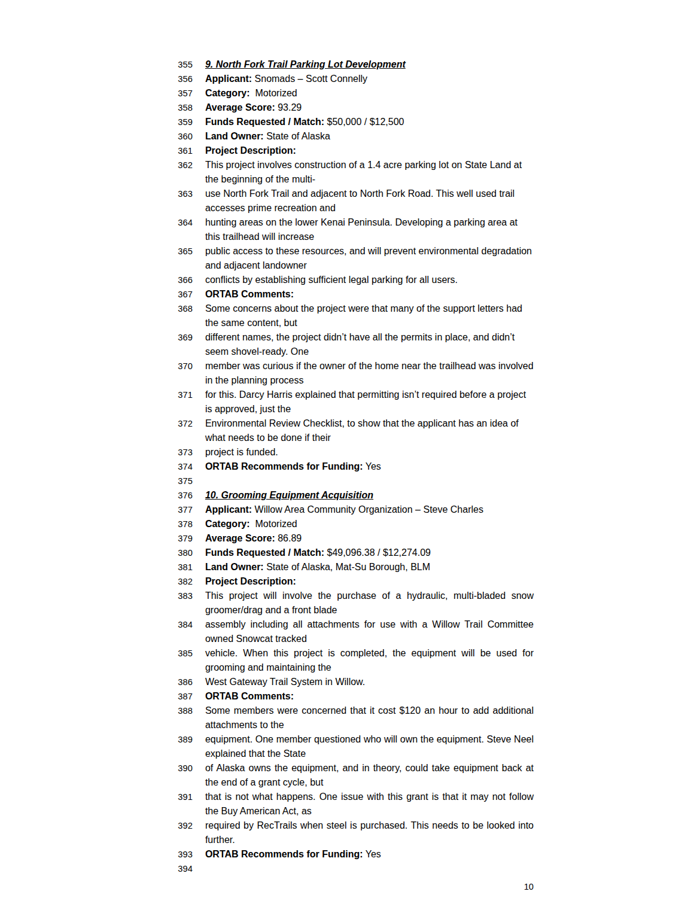| 355 | 9. North Fork Trail Parking Lot Development |
| 356 | Applicant: Snomads – Scott Connelly |
| 357 | Category: Motorized |
| 358 | Average Score: 93.29 |
| 359 | Funds Requested / Match: $50,000 / $12,500 |
| 360 | Land Owner: State of Alaska |
| 361 | Project Description: |
| 362 | This project involves construction of a 1.4 acre parking lot on State Land at the beginning of the multi- |
| 363 | use North Fork Trail and adjacent to North Fork Road. This well used trail accesses prime recreation and |
| 364 | hunting areas on the lower Kenai Peninsula. Developing a parking area at this trailhead will increase |
| 365 | public access to these resources, and will prevent environmental degradation and adjacent landowner |
| 366 | conflicts by establishing sufficient legal parking for all users. |
| 367 | ORTAB Comments: |
| 368 | Some concerns about the project were that many of the support letters had the same content, but |
| 369 | different names, the project didn’t have all the permits in place, and didn’t seem shovel-ready. One |
| 370 | member was curious if the owner of the home near the trailhead was involved in the planning process |
| 371 | for this. Darcy Harris explained that permitting isn’t required before a project is approved, just the |
| 372 | Environmental Review Checklist, to show that the applicant has an idea of what needs to be done if their |
| 373 | project is funded. |
| 374 | ORTAB Recommends for Funding: Yes |
| 375 | |
| 376 | 10. Grooming Equipment Acquisition |
| 377 | Applicant: Willow Area Community Organization – Steve Charles |
| 378 | Category: Motorized |
| 379 | Average Score: 86.89 |
| 380 | Funds Requested / Match: $49,096.38 / $12,274.09 |
| 381 | Land Owner: State of Alaska, Mat-Su Borough, BLM |
| 382 | Project Description: |
| 383 | This project will involve the purchase of a hydraulic, multi-bladed snow groomer/drag and a front blade |
| 384 | assembly including all attachments for use with a Willow Trail Committee owned Snowcat tracked |
| 385 | vehicle. When this project is completed, the equipment will be used for grooming and maintaining the |
| 386 | West Gateway Trail System in Willow. |
| 387 | ORTAB Comments: |
| 388 | Some members were concerned that it cost $120 an hour to add additional attachments to the |
| 389 | equipment. One member questioned who will own the equipment. Steve Neel explained that the State |
| 390 | of Alaska owns the equipment, and in theory, could take equipment back at the end of a grant cycle, but |
| 391 | that is not what happens. One issue with this grant is that it may not follow the Buy American Act, as |
| 392 | required by RecTrails when steel is purchased. This needs to be looked into further. |
| 393 | ORTAB Recommends for Funding: Yes |
| 394 | |
10